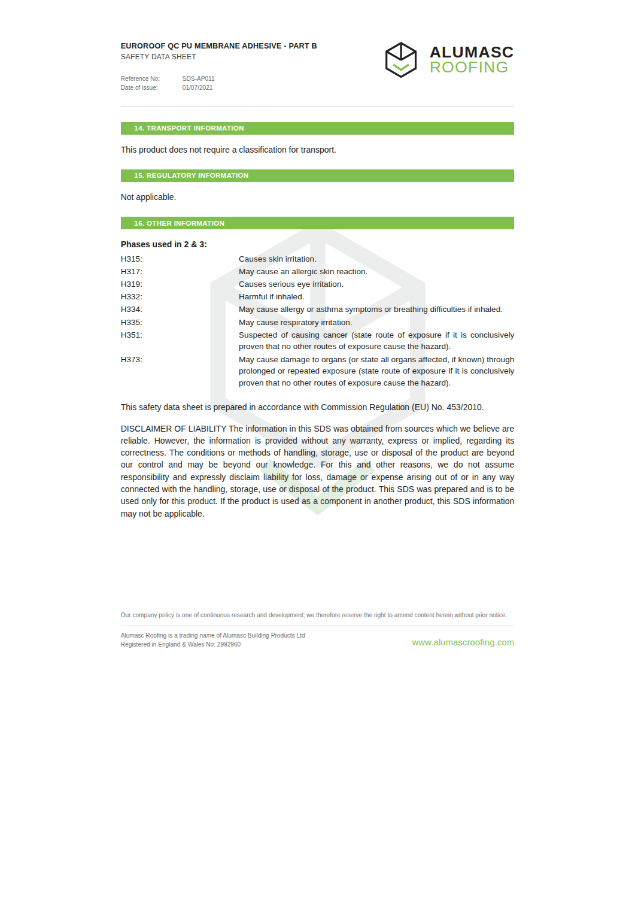EUROROOF QC PU MEMBRANE ADHESIVE - Part B
Safety Data Sheet
| Reference No: | SDS-AP011 |
| Date of issue: | 01/07/2021 |
ALUMASC ROOFING
14. TRANSPORT INFORMATION
This product does not require a classification for transport.
15. REGULATORY INFORMATION
Not applicable.
16. OTHER INFORMATION
Phases used in 2 & 3:
| H315: | Causes skin irritation. |
| H317: | May cause an allergic skin reaction. |
| H319: | Causes serious eye irritation. |
| H332: | Harmful if inhaled. |
| H334: | May cause allergy or asthma symptoms or breathing difficulties if inhaled. |
| H335: | May cause respiratory irritation. |
| H351: | Suspected of causing cancer (state route of exposure if it is conclusively proven that no other routes of exposure cause the hazard). |
| H373: | May cause damage to organs (or state all organs affected, if known) through prolonged or repeated exposure (state route of exposure if it is conclusively proven that no other routes of exposure cause the hazard). |
This safety data sheet is prepared in accordance with Commission Regulation (EU) No. 453/2010.
DISCLAIMER OF LIABILITY The information in this SDS was obtained from sources which we believe are reliable. However, the information is provided without any warranty, express or implied, regarding its correctness. The conditions or methods of handling, storage, use or disposal of the product are beyond our control and may be beyond our knowledge. For this and other reasons, we do not assume responsibility and expressly disclaim liability for loss, damage or expense arising out of or in any way connected with the handling, storage, use or disposal of the product. This SDS was prepared and is to be used only for this product. If the product is used as a component in another product, this SDS information may not be applicable.
Our company policy is one of continuous research and development; we therefore reserve the right to amend content herein without prior notice.
Alumasc Roofing is a trading name of Alumasc Building Products Ltd
Registered in England & Wales No: 2992960
www.alumascroofing.com